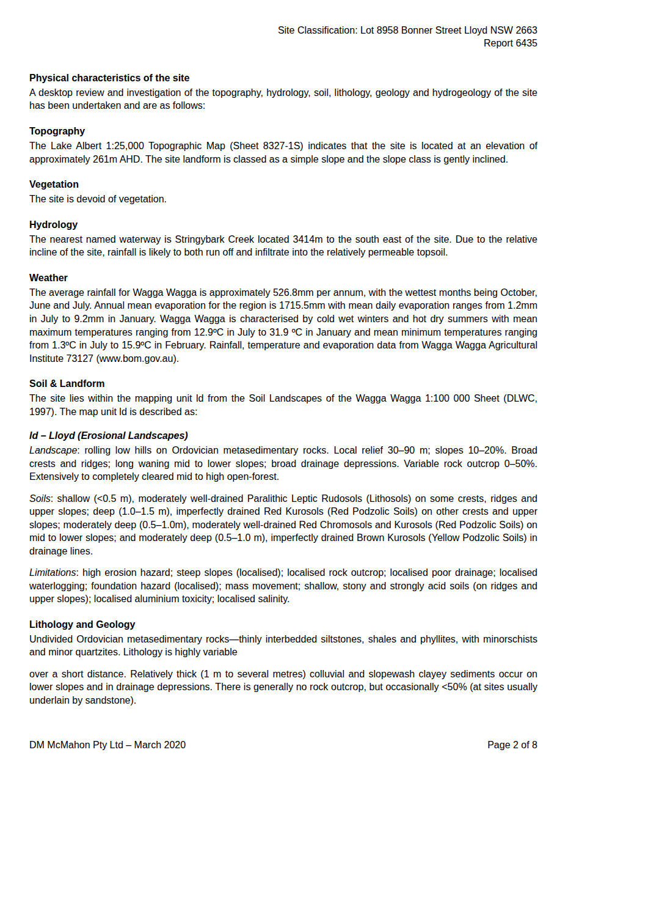Site Classification: Lot 8958 Bonner Street Lloyd NSW 2663
Report 6435
Physical characteristics of the site
A desktop review and investigation of the topography, hydrology, soil, lithology, geology and hydrogeology of the site has been undertaken and are as follows:
Topography
The Lake Albert 1:25,000 Topographic Map (Sheet 8327-1S) indicates that the site is located at an elevation of approximately 261m AHD. The site landform is classed as a simple slope and the slope class is gently inclined.
Vegetation
The site is devoid of vegetation.
Hydrology
The nearest named waterway is Stringybark Creek located 3414m to the south east of the site. Due to the relative incline of the site, rainfall is likely to both run off and infiltrate into the relatively permeable topsoil.
Weather
The average rainfall for Wagga Wagga is approximately 526.8mm per annum, with the wettest months being October, June and July. Annual mean evaporation for the region is 1715.5mm with mean daily evaporation ranges from 1.2mm in July to 9.2mm in January. Wagga Wagga is characterised by cold wet winters and hot dry summers with mean maximum temperatures ranging from 12.9ºC in July to 31.9 ºC in January and mean minimum temperatures ranging from 1.3ºC in July to 15.9ºC in February. Rainfall, temperature and evaporation data from Wagga Wagga Agricultural Institute 73127 (www.bom.gov.au).
Soil & Landform
The site lies within the mapping unit ld from the Soil Landscapes of the Wagga Wagga 1:100 000 Sheet (DLWC, 1997). The map unit ld is described as:
ld – Lloyd (Erosional Landscapes)
Landscape: rolling low hills on Ordovician metasedimentary rocks. Local relief 30–90 m; slopes 10–20%. Broad crests and ridges; long waning mid to lower slopes; broad drainage depressions. Variable rock outcrop 0–50%. Extensively to completely cleared mid to high open-forest.
Soils: shallow (<0.5 m), moderately well-drained Paralithic Leptic Rudosols (Lithosols) on some crests, ridges and upper slopes; deep (1.0–1.5 m), imperfectly drained Red Kurosols (Red Podzolic Soils) on other crests and upper slopes; moderately deep (0.5–1.0m), moderately well-drained Red Chromosols and Kurosols (Red Podzolic Soils) on mid to lower slopes; and moderately deep (0.5–1.0 m), imperfectly drained Brown Kurosols (Yellow Podzolic Soils) in drainage lines.
Limitations: high erosion hazard; steep slopes (localised); localised rock outcrop; localised poor drainage; localised waterlogging; foundation hazard (localised); mass movement; shallow, stony and strongly acid soils (on ridges and upper slopes); localised aluminium toxicity; localised salinity.
Lithology and Geology
Undivided Ordovician metasedimentary rocks—thinly interbedded siltstones, shales and phyllites, with minorschists and minor quartzites. Lithology is highly variable
over a short distance. Relatively thick (1 m to several metres) colluvial and slopewash clayey sediments occur on lower slopes and in drainage depressions. There is generally no rock outcrop, but occasionally <50% (at sites usually underlain by sandstone).
DM McMahon Pty Ltd – March 2020
Page 2 of 8